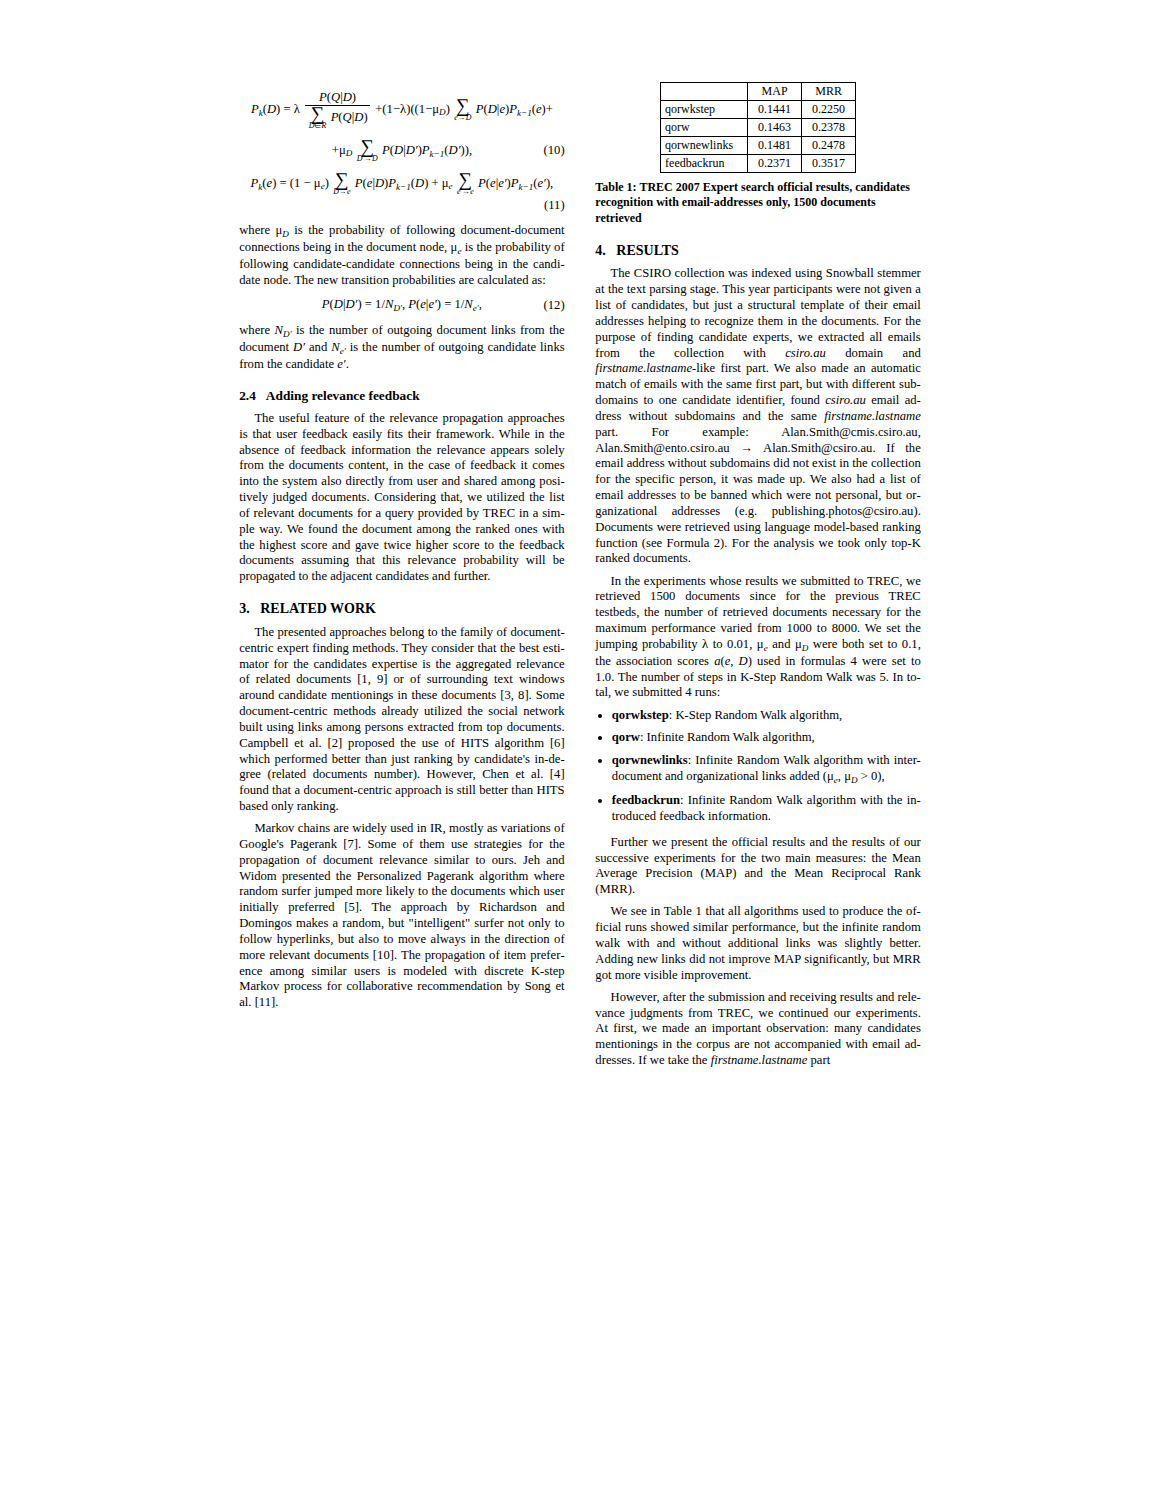Pk(D) = λ P(Q|D)∑D∈R P(Q|D) +(1−λ)((1−μD) ∑e→D P(D|e)Pk−1(e)+
+μD ∑D′→D P(D|D′)Pk−1(D′)), (10)
Pk(e) = (1 − μe) ∑D→e P(e|D)Pk−1(D) + μe ∑e′→e P(e|e′)Pk−1(e′),
(11)
where μD is the probability of following document-document connections being in the document node, μe is the probability of following candidate-candidate connections being in the candidate node. The new transition probabilities are calculated as:
P(D|D′) = 1/ND′, P(e|e′) = 1/Ne′, (12)
where ND′ is the number of outgoing document links from the document D′ and Ne′ is the number of outgoing candidate links from the candidate e′.
2.4 Adding relevance feedback
The useful feature of the relevance propagation approaches is that user feedback easily fits their framework. While in the absence of feedback information the relevance appears solely from the documents content, in the case of feedback it comes into the system also directly from user and shared among positively judged documents. Considering that, we utilized the list of relevant documents for a query provided by TREC in a simple way. We found the document among the ranked ones with the highest score and gave twice higher score to the feedback documents assuming that this relevance probability will be propagated to the adjacent candidates and further.
3. RELATED WORK
The presented approaches belong to the family of document-centric expert finding methods. They consider that the best estimator for the candidates expertise is the aggregated relevance of related documents [1, 9] or of surrounding text windows around candidate mentionings in these documents [3, 8]. Some document-centric methods already utilized the social network built using links among persons extracted from top documents. Campbell et al. [2] proposed the use of HITS algorithm [6] which performed better than just ranking by candidate's in-degree (related documents number). However, Chen et al. [4] found that a document-centric approach is still better than HITS based only ranking.
Markov chains are widely used in IR, mostly as variations of Google's Pagerank [7]. Some of them use strategies for the propagation of document relevance similar to ours. Jeh and Widom presented the Personalized Pagerank algorithm where random surfer jumped more likely to the documents which user initially preferred [5]. The approach by Richardson and Domingos makes a random, but "intelligent" surfer not only to follow hyperlinks, but also to move always in the direction of more relevant documents [10]. The propagation of item preference among similar users is modeled with discrete K-step Markov process for collaborative recommendation by Song et al. [11].
| | MAP | MRR |
| --- | --- | --- |
| qorwkstep | 0.1441 | 0.2250 |
| qorw | 0.1463 | 0.2378 |
| qorwnewlinks | 0.1481 | 0.2478 |
| feedbackrun | 0.2371 | 0.3517 |
Table 1: TREC 2007 Expert search official results, candidates recognition with email-addresses only, 1500 documents retrieved
4. RESULTS
The CSIRO collection was indexed using Snowball stemmer at the text parsing stage. This year participants were not given a list of candidates, but just a structural template of their email addresses helping to recognize them in the documents. For the purpose of finding candidate experts, we extracted all emails from the collection with csiro.au domain and firstname.lastname-like first part. We also made an automatic match of emails with the same first part, but with different subdomains to one candidate identifier, found csiro.au email address without subdomains and the same firstname.lastname part. For example: Alan.Smith@cmis.csiro.au, Alan.Smith@ento.csiro.au → Alan.Smith@csiro.au. If the email address without subdomains did not exist in the collection for the specific person, it was made up. We also had a list of email addresses to be banned which were not personal, but organizational addresses (e.g. publishing.photos@csiro.au). Documents were retrieved using language model-based ranking function (see Formula 2). For the analysis we took only top-K ranked documents.
In the experiments whose results we submitted to TREC, we retrieved 1500 documents since for the previous TREC testbeds, the number of retrieved documents necessary for the maximum performance varied from 1000 to 8000. We set the jumping probability λ to 0.01, μe and μD were both set to 0.1, the association scores a(e, D) used in formulas 4 were set to 1.0. The number of steps in K-Step Random Walk was 5. In total, we submitted 4 runs:
qorwkstep: K-Step Random Walk algorithm,
qorw: Infinite Random Walk algorithm,
qorwnewlinks: Infinite Random Walk algorithm with inter-document and organizational links added (μe, μD > 0),
feedbackrun: Infinite Random Walk algorithm with the introduced feedback information.
Further we present the official results and the results of our successive experiments for the two main measures: the Mean Average Precision (MAP) and the Mean Reciprocal Rank (MRR).
We see in Table 1 that all algorithms used to produce the official runs showed similar performance, but the infinite random walk with and without additional links was slightly better. Adding new links did not improve MAP significantly, but MRR got more visible improvement.
However, after the submission and receiving results and relevance judgments from TREC, we continued our experiments. At first, we made an important observation: many candidates mentionings in the corpus are not accompanied with email addresses. If we take the firstname.lastname part